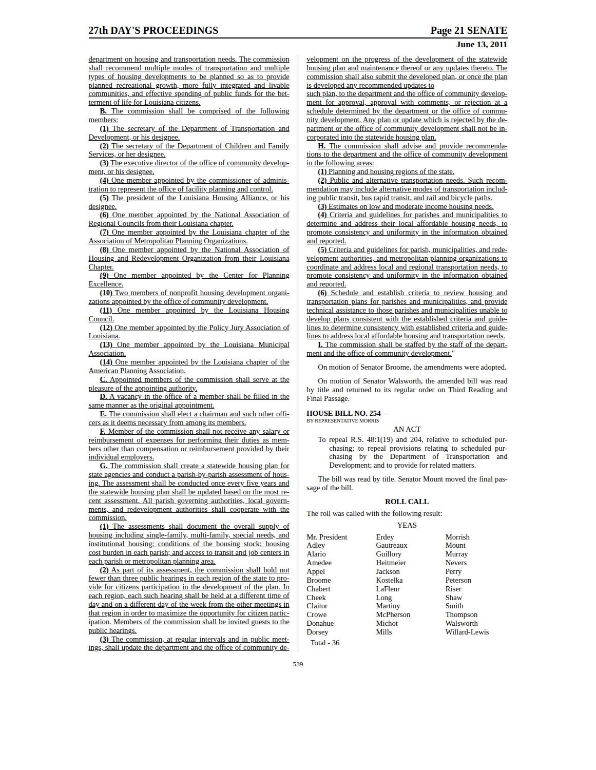27th DAY'S PROCEEDINGS
Page 21 SENATE
June 13, 2011
department on housing and transportation needs. The commission shall recommend multiple modes of transportation and multiple types of housing developments to be planned so as to provide planned recreational growth, more fully integrated and livable communities, and effective spending of public funds for the betterment of life for Louisiana citizens.
B. The commission shall be comprised of the following members:
(1) The secretary of the Department of Transportation and Development, or his designee.
(2) The secretary of the Department of Children and Family Services, or her designee.
(3) The executive director of the office of community development, or his designee.
(4) One member appointed by the commissioner of administration to represent the office of facility planning and control.
(5) The president of the Louisiana Housing Alliance, or his designee.
(6) One member appointed by the National Association of Regional Councils from their Louisiana chapter.
(7) One member appointed by the Louisiana chapter of the Association of Metropolitan Planning Organizations.
(8) One member appointed by the National Association of Housing and Redevelopment Organization from their Louisiana Chapter.
(9) One member appointed by the Center for Planning Excellence.
(10) Two members of nonprofit housing development organizations appointed by the office of community development.
(11) One member appointed by the Louisiana Housing Council.
(12) One member appointed by the Policy Jury Association of Louisiana.
(13) One member appointed by the Louisiana Municipal Association.
(14) One member appointed by the Louisiana chapter of the American Planning Association.
C. Appointed members of the commission shall serve at the pleasure of the appointing authority.
D. A vacancy in the office of a member shall be filled in the same manner as the original appointment.
E. The commission shall elect a chairman and such other officers as it deems necessary from among its members.
F. Member of the commission shall not receive any salary or reimbursement of expenses for performing their duties as members other than compensation or reimbursement provided by their individual employers.
G. The commission shall create a statewide housing plan for state agencies and conduct a parish-by-parish assessment of housing. The assessment shall be conducted once every five years and the statewide housing plan shall be updated based on the most recent assessment. All parish governing authorities, local governments, and redevelopment authorities shall cooperate with the commission.
(1) The assessments shall document the overall supply of housing including single-family, multi-family, special needs, and institutional housing; conditions of the housing stock; housing cost burden in each parish; and access to transit and job centers in each parish or metropolitan planning area.
(2) As part of its assessment, the commission shall hold not fewer than three public hearings in each region of the state to provide for citizens participation in the development of the plan. In each region, each such hearing shall be held at a different time of day and on a different day of the week from the other meetings in that region in order to maximize the opportunity for citizen participation. Members of the commission shall be invited guests to the public hearings.
(3) The commission, at regular intervals and in public meetings, shall update the department and the office of community development on the progress of the development of the statewide housing plan and maintenance thereof or any updates thereto. The commission shall also submit the developed plan, or once the plan is developed any recommended updates to
such plan, to the department and the office of community development for approval, approval with comments, or rejection at a schedule determined by the department or the office of community development. Any plan or update which is rejected by the department or the office of community development shall not be incorporated into the statewide housing plan.
H. The commission shall advise and provide recommendations to the department and the office of community development in the following areas:
(1) Planning and housing regions of the state.
(2) Public and alternative transportation needs. Such recommendation may include alternative modes of transportation including public transit, bus rapid transit, and rail and bicycle paths.
(3) Estimates on low and moderate income housing needs.
(4) Criteria and guidelines for parishes and municipalities to determine and address their local affordable housing needs, to promote consistency and uniformity in the information obtained and reported.
(5) Criteria and guidelines for parish, municipalities, and redevelopment authorities, and metropolitan planning organizations to coordinate and address local and regional transportation needs, to promote consistency and uniformity in the information obtained and reported.
(6) Schedule and establish criteria to review housing and transportation plans for parishes and municipalities, and provide technical assistance to those parishes and municipalities unable to develop plans consistent with the established criteria and guidelines to determine consistency with established criteria and guidelines to address local affordable housing and transportation needs.
I. The commission shall be staffed by the staff of the department and the office of community development."
On motion of Senator Broome, the amendments were adopted.
On motion of Senator Walsworth, the amended bill was read by title and returned to its regular order on Third Reading and Final Passage.
HOUSE BILL NO. 254—
BY REPRESENTATIVE MORRIS
AN ACT
To repeal R.S. 48:1(19) and 204, relative to scheduled purchasing; to repeal provisions relating to scheduled purchasing by the Department of Transportation and Development; and to provide for related matters.
The bill was read by title. Senator Mount moved the final passage of the bill.
ROLL CALL
The roll was called with the following result:
YEAS
Mr. President
Adley
Alario
Amedee
Appel
Broome
Chabert
Cheek
Claitor
Crowe
Donahue
Dorsey
Erdey
Gautreaux
Guillory
Heitmeier
Jackson
Kostelka
LaFleur
Long
Martiny
McPherson
Michot
Mills
Morrish
Mount
Murray
Nevers
Perry
Peterson
Riser
Shaw
Smith
Thompson
Walsworth
Willard-Lewis
Total - 36
539